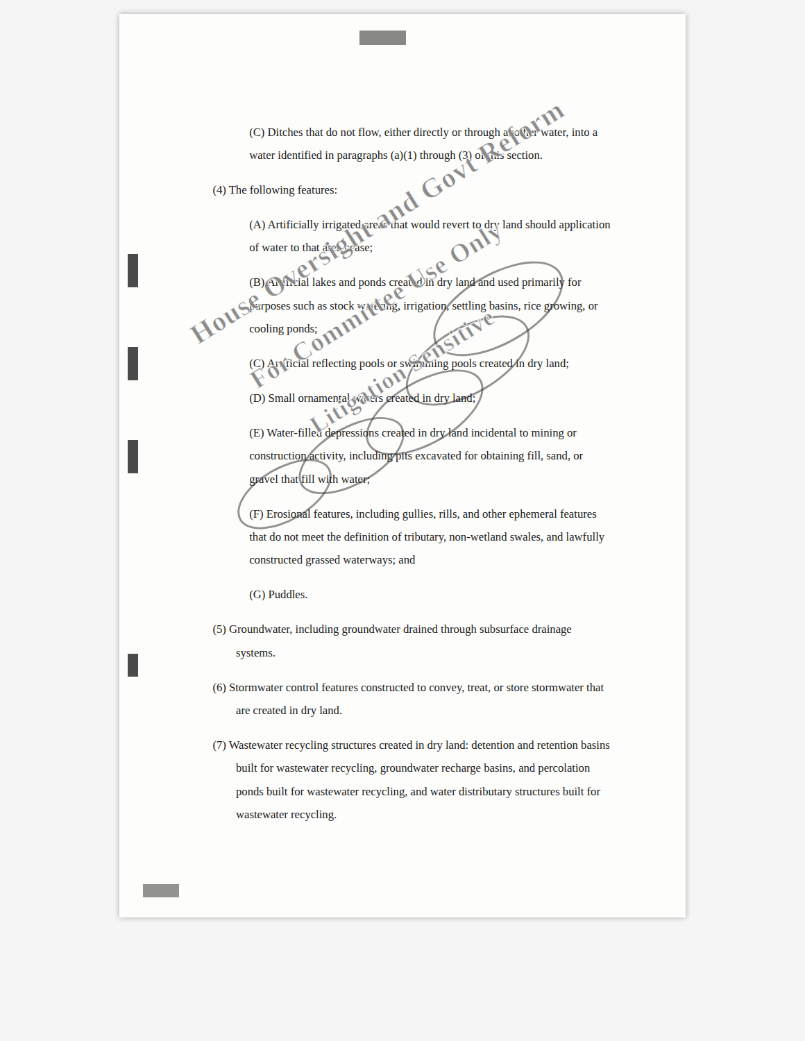(C) Ditches that do not flow, either directly or through another water, into a water identified in paragraphs (a)(1) through (3) of this section.
(4) The following features:
(A) Artificially irrigated areas that would revert to dry land should application of water to that area cease;
(B) Artificial lakes and ponds created in dry land and used primarily for purposes such as stock watering, irrigation, settling basins, rice growing, or cooling ponds;
(C) Artificial reflecting pools or swimming pools created in dry land;
(D) Small ornamental waters created in dry land;
(E) Water-filled depressions created in dry land incidental to mining or construction activity, including pits excavated for obtaining fill, sand, or gravel that fill with water;
(F) Erosional features, including gullies, rills, and other ephemeral features that do not meet the definition of tributary, non-wetland swales, and lawfully constructed grassed waterways; and
(G) Puddles.
(5) Groundwater, including groundwater drained through subsurface drainage systems.
(6) Stormwater control features constructed to convey, treat, or store stormwater that are created in dry land.
(7) Wastewater recycling structures created in dry land: detention and retention basins built for wastewater recycling, groundwater recharge basins, and percolation ponds built for wastewater recycling, and water distributary structures built for wastewater recycling.
House Oversight and Govt Reform
For Committee Use Only
Litigation Sensitive